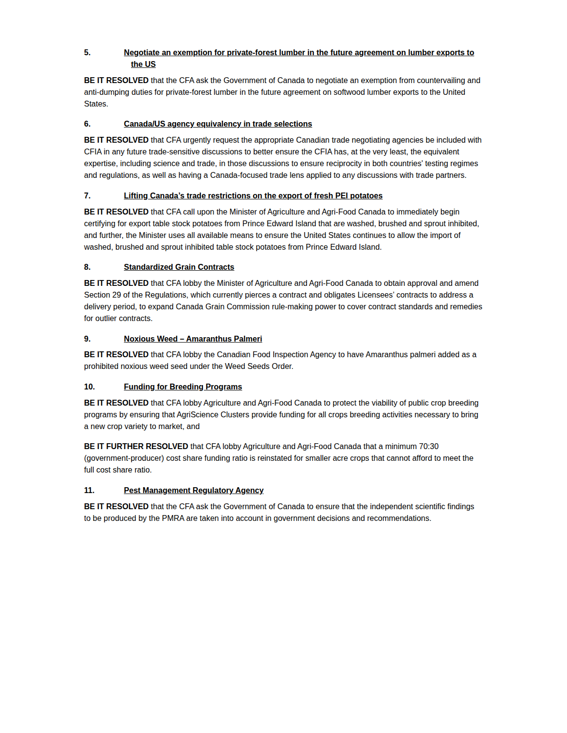Negotiate an exemption for private-forest lumber in the future agreement on lumber exports to the US
BE IT RESOLVED that the CFA ask the Government of Canada to negotiate an exemption from countervailing and anti-dumping duties for private-forest lumber in the future agreement on softwood lumber exports to the United States.
Canada/US agency equivalency in trade selections
BE IT RESOLVED that CFA urgently request the appropriate Canadian trade negotiating agencies be included with CFIA in any future trade-sensitive discussions to better ensure the CFIA has, at the very least, the equivalent expertise, including science and trade, in those discussions to ensure reciprocity in both countries' testing regimes and regulations, as well as having a Canada-focused trade lens applied to any discussions with trade partners.
Lifting Canada’s trade restrictions on the export of fresh PEI potatoes
BE IT RESOLVED that CFA call upon the Minister of Agriculture and Agri-Food Canada to immediately begin certifying for export table stock potatoes from Prince Edward Island that are washed, brushed and sprout inhibited, and further, the Minister uses all available means to ensure the United States continues to allow the import of washed, brushed and sprout inhibited table stock potatoes from Prince Edward Island.
Standardized Grain Contracts
BE IT RESOLVED that CFA lobby the Minister of Agriculture and Agri-Food Canada to obtain approval and amend Section 29 of the Regulations, which currently pierces a contract and obligates Licensees’ contracts to address a delivery period, to expand Canada Grain Commission rule-making power to cover contract standards and remedies for outlier contracts.
Noxious Weed – Amaranthus Palmeri
BE IT RESOLVED that CFA lobby the Canadian Food Inspection Agency to have Amaranthus palmeri added as a prohibited noxious weed seed under the Weed Seeds Order.
Funding for Breeding Programs
BE IT RESOLVED that CFA lobby Agriculture and Agri-Food Canada to protect the viability of public crop breeding programs by ensuring that AgriScience Clusters provide funding for all crops breeding activities necessary to bring a new crop variety to market, and
BE IT FURTHER RESOLVED that CFA lobby Agriculture and Agri-Food Canada that a minimum 70:30 (government-producer) cost share funding ratio is reinstated for smaller acre crops that cannot afford to meet the full cost share ratio.
Pest Management Regulatory Agency
BE IT RESOLVED that the CFA ask the Government of Canada to ensure that the independent scientific findings to be produced by the PMRA are taken into account in government decisions and recommendations.